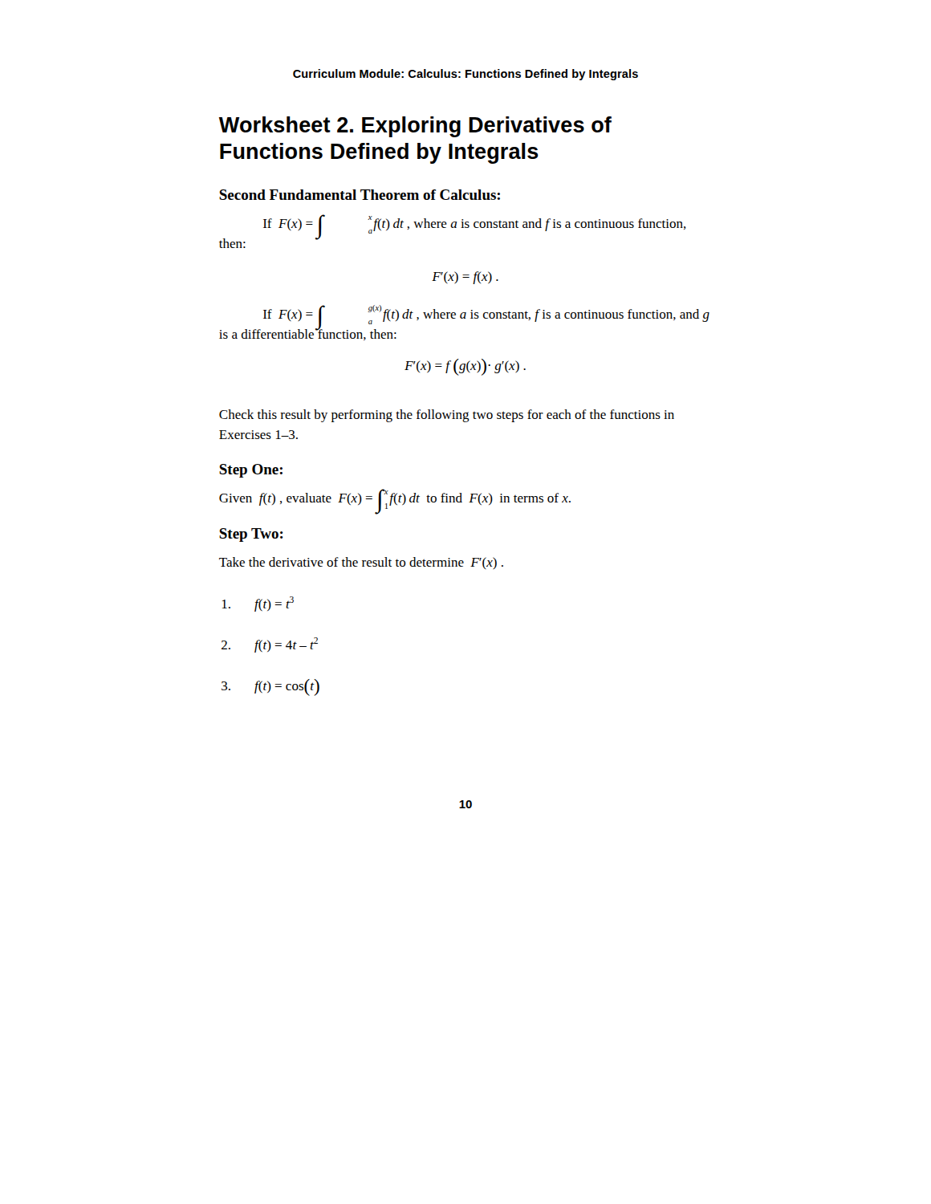Curriculum Module: Calculus: Functions Defined by Integrals
Worksheet 2. Exploring Derivatives of
Functions Defined by Integrals
Second Fundamental Theorem of Calculus:
If F(x) = ∫xa f(t) dt , where a is constant and f is a continuous function, then:
F′(x) = f(x) .
If F(x) = ∫g(x) a f(t) dt , where a is constant, f is a continuous function, and g is a differentiable function, then:
F′(x) = f (g(x))⋅ g′(x) .
Check this result by performing the following two steps for each of the functions in Exercises 1–3.
Step One:
Given f(t) , evaluate F(x) = ∫x 1 f(t) dt to find F(x) in terms of x.
Step Two:
Take the derivative of the result to determine F′(x) .
1. f(t) = t3
2. f(t) = 4t – t2
3. f(t) = cos(t)
10